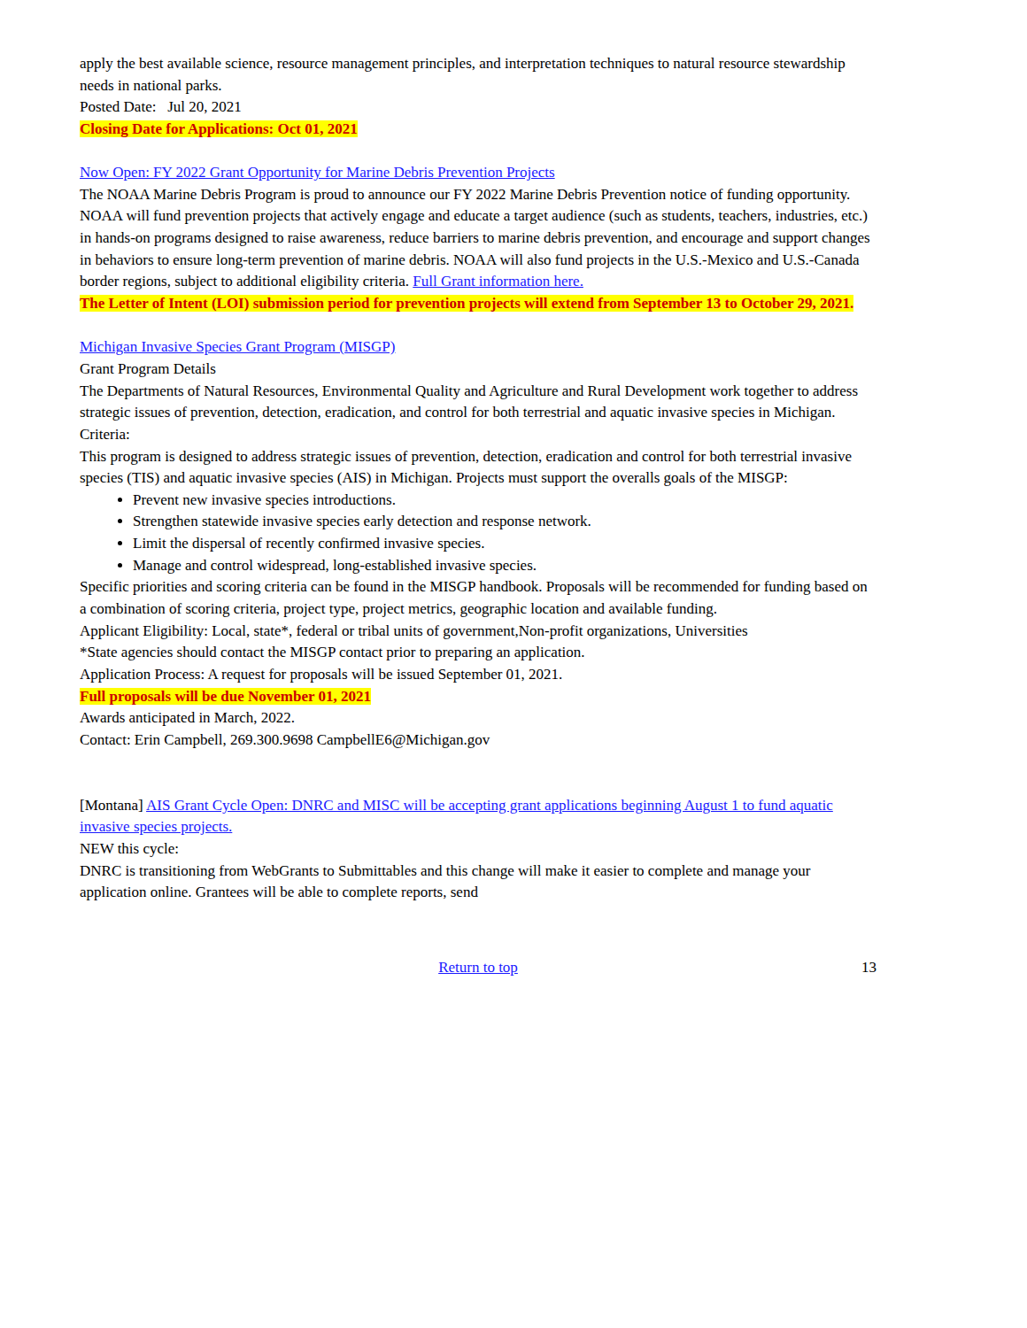apply the best available science, resource management principles, and interpretation techniques to natural resource stewardship needs in national parks.
Posted Date: Jul 20, 2021
Closing Date for Applications: Oct 01, 2021
Now Open: FY 2022 Grant Opportunity for Marine Debris Prevention Projects
The NOAA Marine Debris Program is proud to announce our FY 2022 Marine Debris Prevention notice of funding opportunity.
NOAA will fund prevention projects that actively engage and educate a target audience (such as students, teachers, industries, etc.) in hands-on programs designed to raise awareness, reduce barriers to marine debris prevention, and encourage and support changes in behaviors to ensure long-term prevention of marine debris. NOAA will also fund projects in the U.S.-Mexico and U.S.-Canada border regions, subject to additional eligibility criteria. Full Grant information here.
The Letter of Intent (LOI) submission period for prevention projects will extend from September 13 to October 29, 2021.
Michigan Invasive Species Grant Program (MISGP)
Grant Program Details
The Departments of Natural Resources, Environmental Quality and Agriculture and Rural Development work together to address strategic issues of prevention, detection, eradication, and control for both terrestrial and aquatic invasive species in Michigan.
Criteria:
This program is designed to address strategic issues of prevention, detection, eradication and control for both terrestrial invasive species (TIS) and aquatic invasive species (AIS) in Michigan. Projects must support the overalls goals of the MISGP:
Prevent new invasive species introductions.
Strengthen statewide invasive species early detection and response network.
Limit the dispersal of recently confirmed invasive species.
Manage and control widespread, long-established invasive species.
Specific priorities and scoring criteria can be found in the MISGP handbook. Proposals will be recommended for funding based on a combination of scoring criteria, project type, project metrics, geographic location and available funding.
Applicant Eligibility: Local, state*, federal or tribal units of government,Non-profit organizations, Universities
*State agencies should contact the MISGP contact prior to preparing an application.
Application Process: A request for proposals will be issued September 01, 2021.
Full proposals will be due November 01, 2021
Awards anticipated in March, 2022.
Contact: Erin Campbell, 269.300.9698 CampbellE6@Michigan.gov
[Montana] AIS Grant Cycle Open: DNRC and MISC will be accepting grant applications beginning August 1 to fund aquatic invasive species projects.
NEW this cycle:
DNRC is transitioning from WebGrants to Submittables and this change will make it easier to complete and manage your application online. Grantees will be able to complete reports, send
Return to top 13